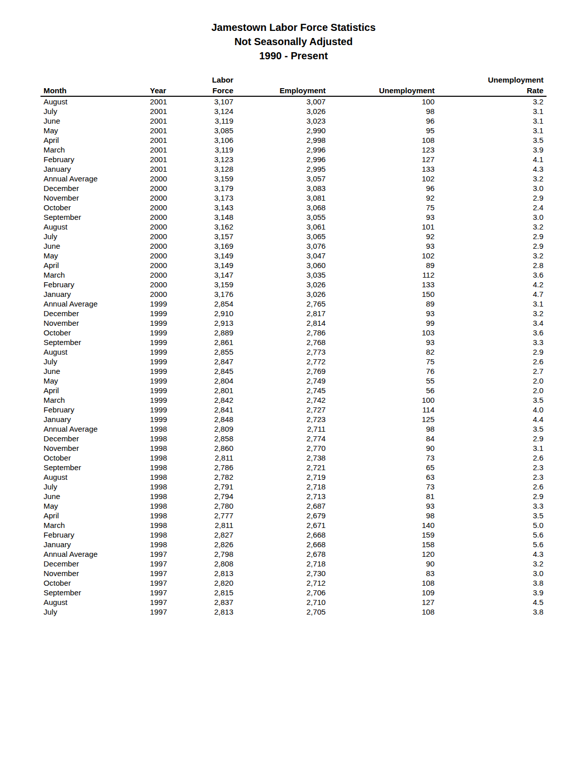Jamestown Labor Force Statistics Not Seasonally Adjusted 1990 - Present
| | | Labor | | | Unemployment |
| --- | --- | --- | --- | --- | --- |
| Month | Year | Force | Employment | Unemployment | Rate |
| August | 2001 | 3,107 | 3,007 | 100 | 3.2 |
| July | 2001 | 3,124 | 3,026 | 98 | 3.1 |
| June | 2001 | 3,119 | 3,023 | 96 | 3.1 |
| May | 2001 | 3,085 | 2,990 | 95 | 3.1 |
| April | 2001 | 3,106 | 2,998 | 108 | 3.5 |
| March | 2001 | 3,119 | 2,996 | 123 | 3.9 |
| February | 2001 | 3,123 | 2,996 | 127 | 4.1 |
| January | 2001 | 3,128 | 2,995 | 133 | 4.3 |
| Annual Average | 2000 | 3,159 | 3,057 | 102 | 3.2 |
| December | 2000 | 3,179 | 3,083 | 96 | 3.0 |
| November | 2000 | 3,173 | 3,081 | 92 | 2.9 |
| October | 2000 | 3,143 | 3,068 | 75 | 2.4 |
| September | 2000 | 3,148 | 3,055 | 93 | 3.0 |
| August | 2000 | 3,162 | 3,061 | 101 | 3.2 |
| July | 2000 | 3,157 | 3,065 | 92 | 2.9 |
| June | 2000 | 3,169 | 3,076 | 93 | 2.9 |
| May | 2000 | 3,149 | 3,047 | 102 | 3.2 |
| April | 2000 | 3,149 | 3,060 | 89 | 2.8 |
| March | 2000 | 3,147 | 3,035 | 112 | 3.6 |
| February | 2000 | 3,159 | 3,026 | 133 | 4.2 |
| January | 2000 | 3,176 | 3,026 | 150 | 4.7 |
| Annual Average | 1999 | 2,854 | 2,765 | 89 | 3.1 |
| December | 1999 | 2,910 | 2,817 | 93 | 3.2 |
| November | 1999 | 2,913 | 2,814 | 99 | 3.4 |
| October | 1999 | 2,889 | 2,786 | 103 | 3.6 |
| September | 1999 | 2,861 | 2,768 | 93 | 3.3 |
| August | 1999 | 2,855 | 2,773 | 82 | 2.9 |
| July | 1999 | 2,847 | 2,772 | 75 | 2.6 |
| June | 1999 | 2,845 | 2,769 | 76 | 2.7 |
| May | 1999 | 2,804 | 2,749 | 55 | 2.0 |
| April | 1999 | 2,801 | 2,745 | 56 | 2.0 |
| March | 1999 | 2,842 | 2,742 | 100 | 3.5 |
| February | 1999 | 2,841 | 2,727 | 114 | 4.0 |
| January | 1999 | 2,848 | 2,723 | 125 | 4.4 |
| Annual Average | 1998 | 2,809 | 2,711 | 98 | 3.5 |
| December | 1998 | 2,858 | 2,774 | 84 | 2.9 |
| November | 1998 | 2,860 | 2,770 | 90 | 3.1 |
| October | 1998 | 2,811 | 2,738 | 73 | 2.6 |
| September | 1998 | 2,786 | 2,721 | 65 | 2.3 |
| August | 1998 | 2,782 | 2,719 | 63 | 2.3 |
| July | 1998 | 2,791 | 2,718 | 73 | 2.6 |
| June | 1998 | 2,794 | 2,713 | 81 | 2.9 |
| May | 1998 | 2,780 | 2,687 | 93 | 3.3 |
| April | 1998 | 2,777 | 2,679 | 98 | 3.5 |
| March | 1998 | 2,811 | 2,671 | 140 | 5.0 |
| February | 1998 | 2,827 | 2,668 | 159 | 5.6 |
| January | 1998 | 2,826 | 2,668 | 158 | 5.6 |
| Annual Average | 1997 | 2,798 | 2,678 | 120 | 4.3 |
| December | 1997 | 2,808 | 2,718 | 90 | 3.2 |
| November | 1997 | 2,813 | 2,730 | 83 | 3.0 |
| October | 1997 | 2,820 | 2,712 | 108 | 3.8 |
| September | 1997 | 2,815 | 2,706 | 109 | 3.9 |
| August | 1997 | 2,837 | 2,710 | 127 | 4.5 |
| July | 1997 | 2,813 | 2,705 | 108 | 3.8 |